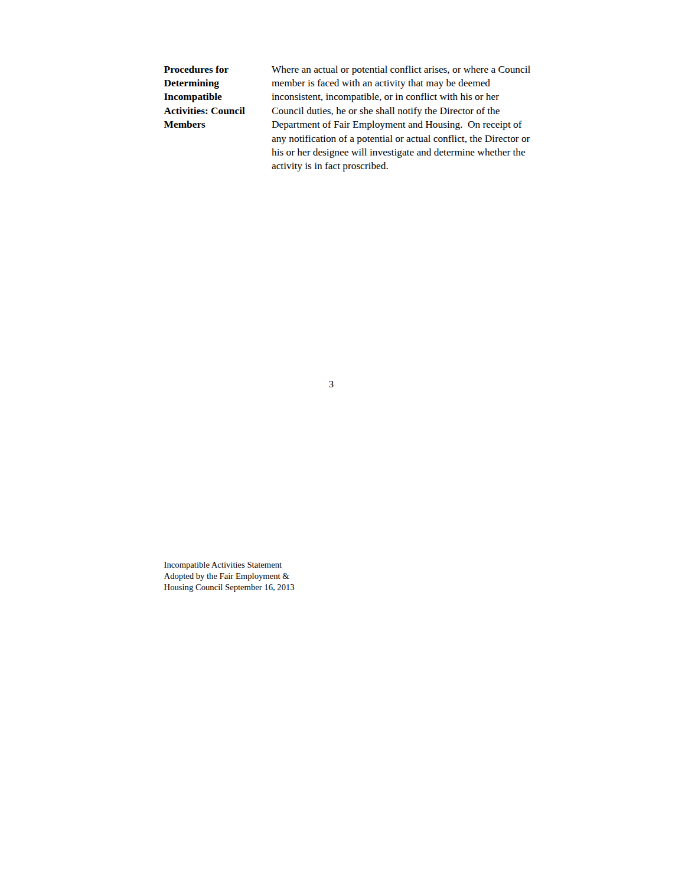Procedures for Determining Incompatible Activities: Council Members
Where an actual or potential conflict arises, or where a Council member is faced with an activity that may be deemed inconsistent, incompatible, or in conflict with his or her Council duties, he or she shall notify the Director of the Department of Fair Employment and Housing. On receipt of any notification of a potential or actual conflict, the Director or his or her designee will investigate and determine whether the activity is in fact proscribed.
3
Incompatible Activities Statement
Adopted by the Fair Employment &
Housing Council September 16, 2013